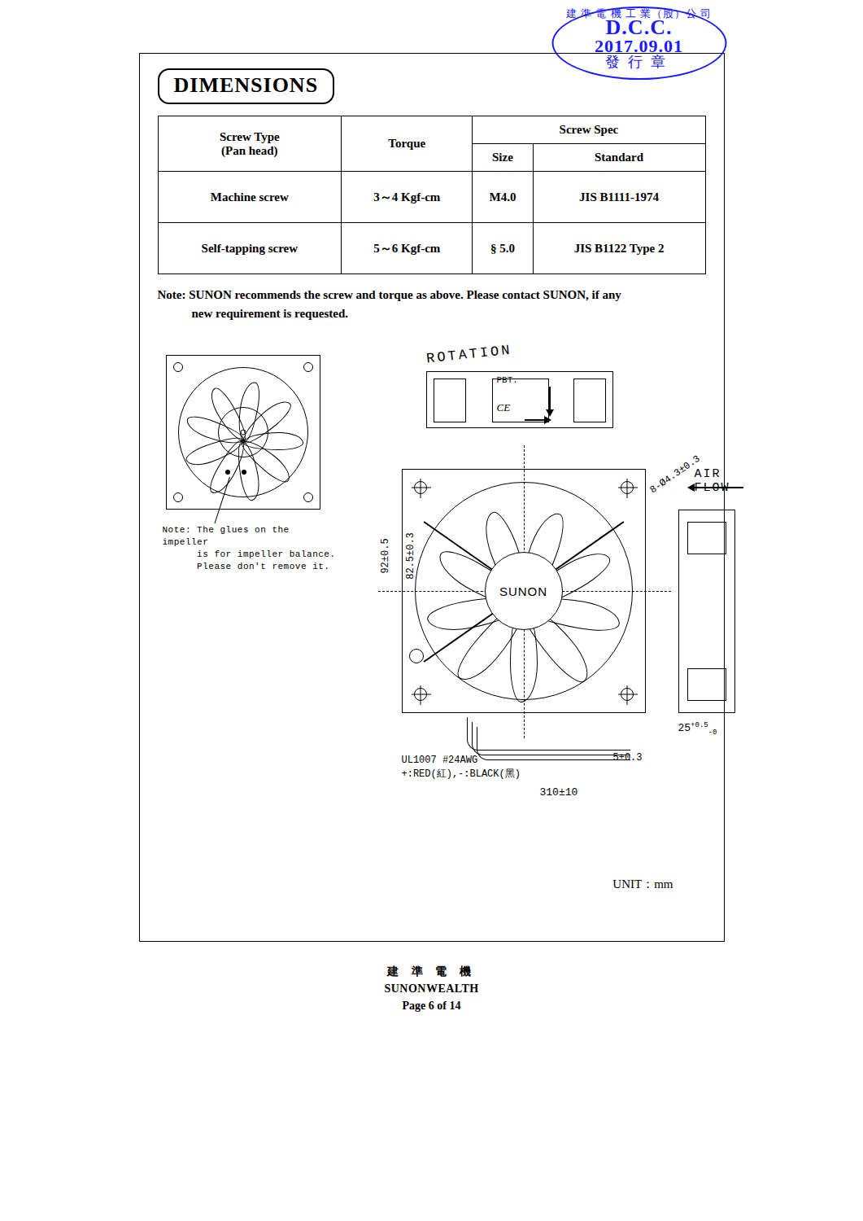建 準 電 機 工 業（股）公 司
D.C.C.
2017.09.01
發行章
DIMENSIONS
| Screw Type (Pan head) | Torque | Screw Spec |
| --- | --- | --- |
| Size | Standard |
| Machine screw | 3～4 Kgf-cm | M4.0 | JIS B1111-1974 |
| Self-tapping screw | 5～6 Kgf-cm | § 5.0 | JIS B1122 Type 2 |
Note: SUNON recommends the screw and torque as above. Please contact SUNON, if any new requirement is requested.
Note: The glues on the impeller
is for impeller balance.
Please don't remove it.
ROTATION
PBT.
CE
SUNON
92±0.5
82.5±0.3
8-Ø4.3±0.3
AIR FLOW
25+0.5-0
UL1007 #24AWG
+:RED(紅),-:BLACK(黑)
5±0.3
310±10
UNIT：mm
建 準 電 機
SUNONWEALTH
Page 6 of 14